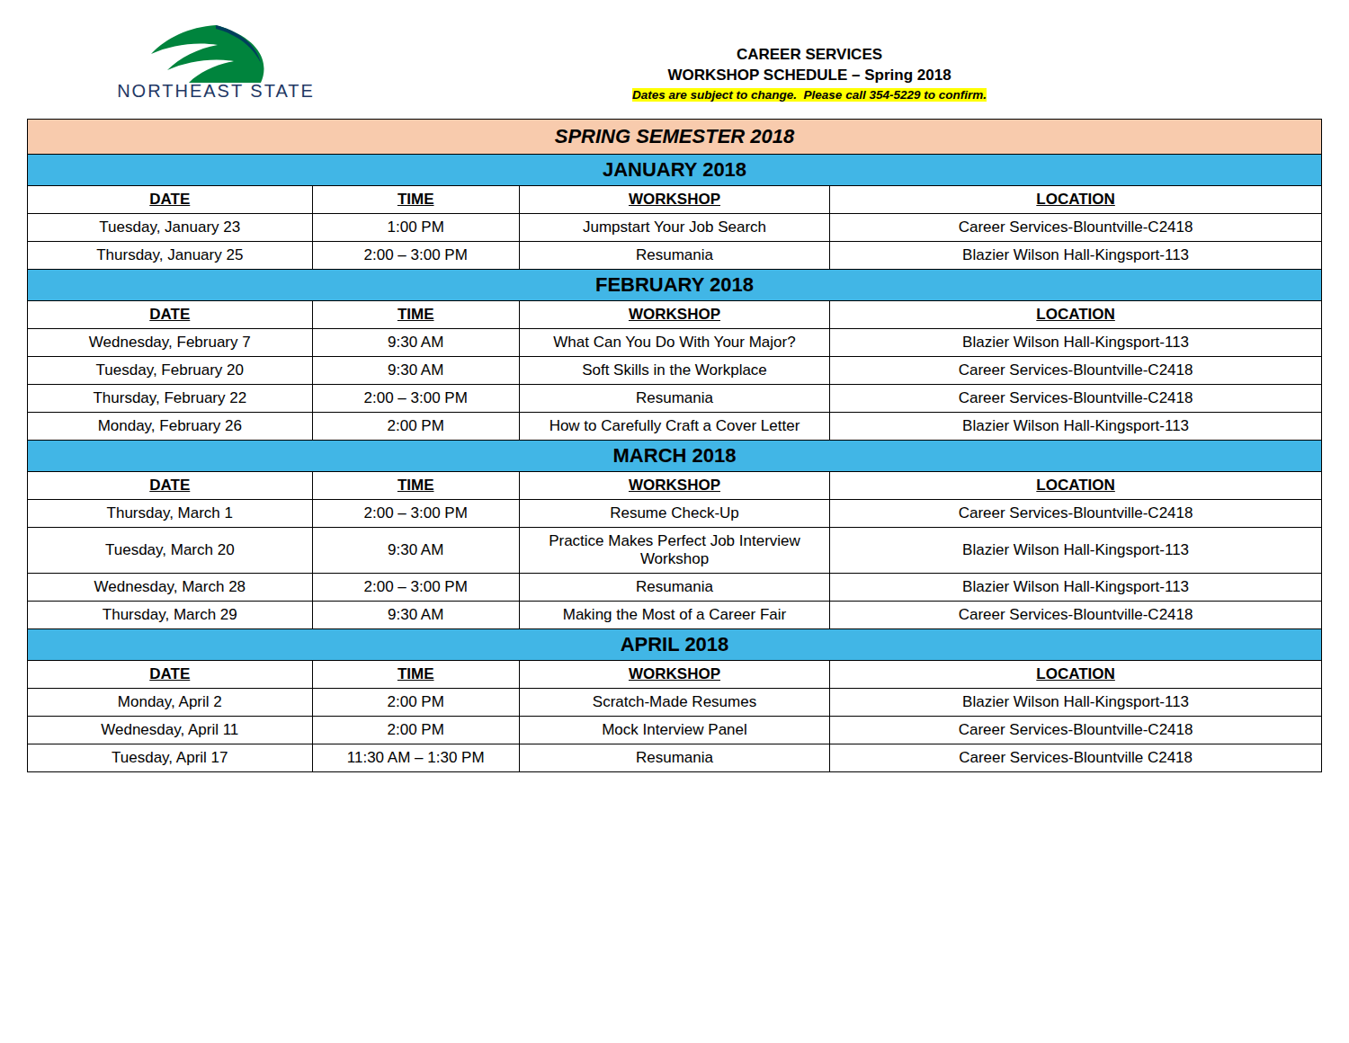NORTHEAST STATE
CAREER SERVICES
WORKSHOP SCHEDULE – Spring 2018
Dates are subject to change. Please call 354-5229 to confirm.
| SPRING SEMESTER 2018 |
| JANUARY 2018 |
| DATE | TIME | WORKSHOP | LOCATION |
| Tuesday, January 23 | 1:00 PM | Jumpstart Your Job Search | Career Services-Blountville-C2418 |
| Thursday, January 25 | 2:00 – 3:00 PM | Resumania | Blazier Wilson Hall-Kingsport-113 |
| FEBRUARY 2018 |
| DATE | TIME | WORKSHOP | LOCATION |
| Wednesday, February 7 | 9:30 AM | What Can You Do With Your Major? | Blazier Wilson Hall-Kingsport-113 |
| Tuesday, February 20 | 9:30 AM | Soft Skills in the Workplace | Career Services-Blountville-C2418 |
| Thursday, February 22 | 2:00 – 3:00 PM | Resumania | Career Services-Blountville-C2418 |
| Monday, February 26 | 2:00 PM | How to Carefully Craft a Cover Letter | Blazier Wilson Hall-Kingsport-113 |
| MARCH 2018 |
| DATE | TIME | WORKSHOP | LOCATION |
| Thursday, March 1 | 2:00 – 3:00 PM | Resume Check-Up | Career Services-Blountville-C2418 |
| Tuesday, March 20 | 9:30 AM | Practice Makes Perfect Job Interview Workshop | Blazier Wilson Hall-Kingsport-113 |
| Wednesday, March 28 | 2:00 – 3:00 PM | Resumania | Blazier Wilson Hall-Kingsport-113 |
| Thursday, March 29 | 9:30 AM | Making the Most of a Career Fair | Career Services-Blountville-C2418 |
| APRIL 2018 |
| DATE | TIME | WORKSHOP | LOCATION |
| Monday, April 2 | 2:00 PM | Scratch-Made Resumes | Blazier Wilson Hall-Kingsport-113 |
| Wednesday, April 11 | 2:00 PM | Mock Interview Panel | Career Services-Blountville-C2418 |
| Tuesday, April 17 | 11:30 AM – 1:30 PM | Resumania | Career Services-Blountville C2418 |